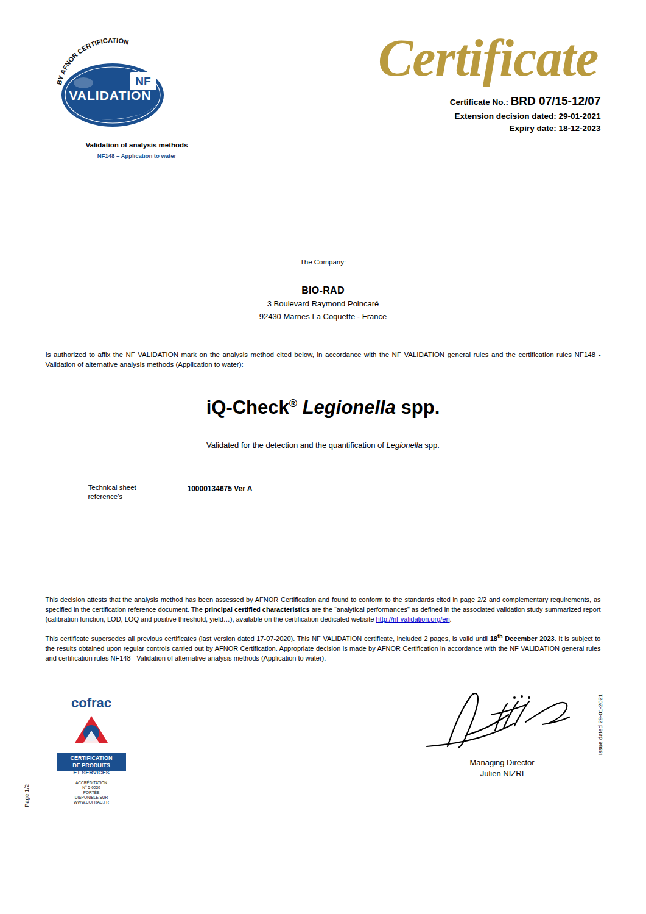NF VALIDATION logo BY AFNOR CERTIFICATION NF VALIDATION
Certificate
Certificate No.: BRD 07/15-12/07
Extension decision dated: 29-01-2021
Expiry date: 18-12-2023
Validation of analysis methods
NF148 – Application to water
The Company:
BIO-RAD
3 Boulevard Raymond Poincaré
92430 Marnes La Coquette - France
Is authorized to affix the NF VALIDATION mark on the analysis method cited below, in accordance with the NF VALIDATION general rules and the certification rules NF148 - Validation of alternative analysis methods (Application to water):
iQ-Check® Legionella spp.
Validated for the detection and the quantification of Legionella spp.
Technical sheet
reference’s
10000134675 Ver A
This decision attests that the analysis method has been assessed by AFNOR Certification and found to conform to the standards cited in page 2/2 and complementary requirements, as specified in the certification reference document. The principal certified characteristics are the “analytical performances” as defined in the associated validation study summarized report (calibration function, LOD, LOQ and positive threshold, yield…), available on the certification dedicated website http://nf-validation.org/en.
This certificate supersedes all previous certificates (last version dated 17-07-2020). This NF VALIDATION certificate, included 2 pages, is valid until 18th December 2023. It is subject to the results obtained upon regular controls carried out by AFNOR Certification. Appropriate decision is made by AFNOR Certification in accordance with the NF VALIDATION general rules and certification rules NF148 - Validation of alternative analysis methods (Application to water).
COFRAC logo cofrac CERTIFICATION DE PRODUITS ET SERVICES ACCRÉDITATION N° 5-0030 PORTÉE DISPONIBLE SUR WWW.COFRAC.FR
Signature
Managing Director
Julien NIZRI
Issue dated 29-01-2021
Page 1/2